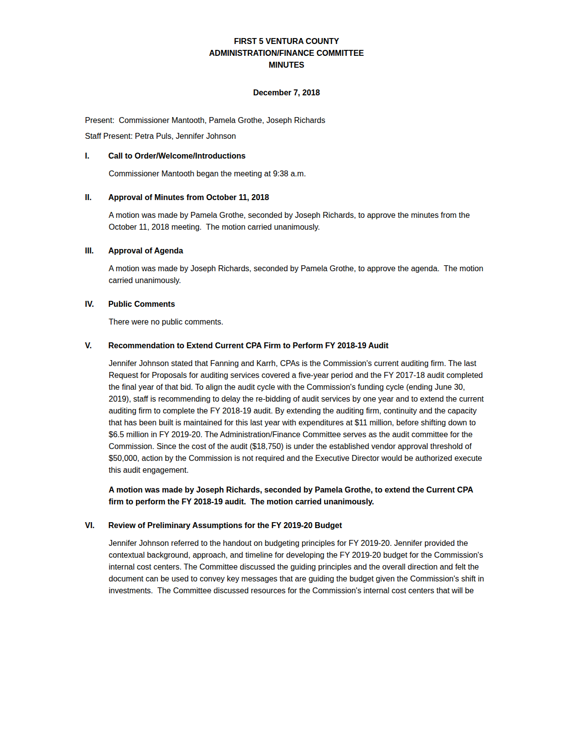FIRST 5 VENTURA COUNTY ADMINISTRATION/FINANCE COMMITTEE MINUTES
December 7, 2018
Present: Commissioner Mantooth, Pamela Grothe, Joseph Richards
Staff Present: Petra Puls, Jennifer Johnson
I. Call to Order/Welcome/Introductions
Commissioner Mantooth began the meeting at 9:38 a.m.
II. Approval of Minutes from October 11, 2018
A motion was made by Pamela Grothe, seconded by Joseph Richards, to approve the minutes from the October 11, 2018 meeting. The motion carried unanimously.
III. Approval of Agenda
A motion was made by Joseph Richards, seconded by Pamela Grothe, to approve the agenda. The motion carried unanimously.
IV. Public Comments
There were no public comments.
V. Recommendation to Extend Current CPA Firm to Perform FY 2018-19 Audit
Jennifer Johnson stated that Fanning and Karrh, CPAs is the Commission's current auditing firm. The last Request for Proposals for auditing services covered a five-year period and the FY 2017-18 audit completed the final year of that bid. To align the audit cycle with the Commission's funding cycle (ending June 30, 2019), staff is recommending to delay the re-bidding of audit services by one year and to extend the current auditing firm to complete the FY 2018-19 audit. By extending the auditing firm, continuity and the capacity that has been built is maintained for this last year with expenditures at $11 million, before shifting down to $6.5 million in FY 2019-20. The Administration/Finance Committee serves as the audit committee for the Commission. Since the cost of the audit ($18,750) is under the established vendor approval threshold of $50,000, action by the Commission is not required and the Executive Director would be authorized execute this audit engagement.
A motion was made by Joseph Richards, seconded by Pamela Grothe, to extend the Current CPA firm to perform the FY 2018-19 audit. The motion carried unanimously.
VI. Review of Preliminary Assumptions for the FY 2019-20 Budget
Jennifer Johnson referred to the handout on budgeting principles for FY 2019-20. Jennifer provided the contextual background, approach, and timeline for developing the FY 2019-20 budget for the Commission's internal cost centers. The Committee discussed the guiding principles and the overall direction and felt the document can be used to convey key messages that are guiding the budget given the Commission's shift in investments. The Committee discussed resources for the Commission's internal cost centers that will be